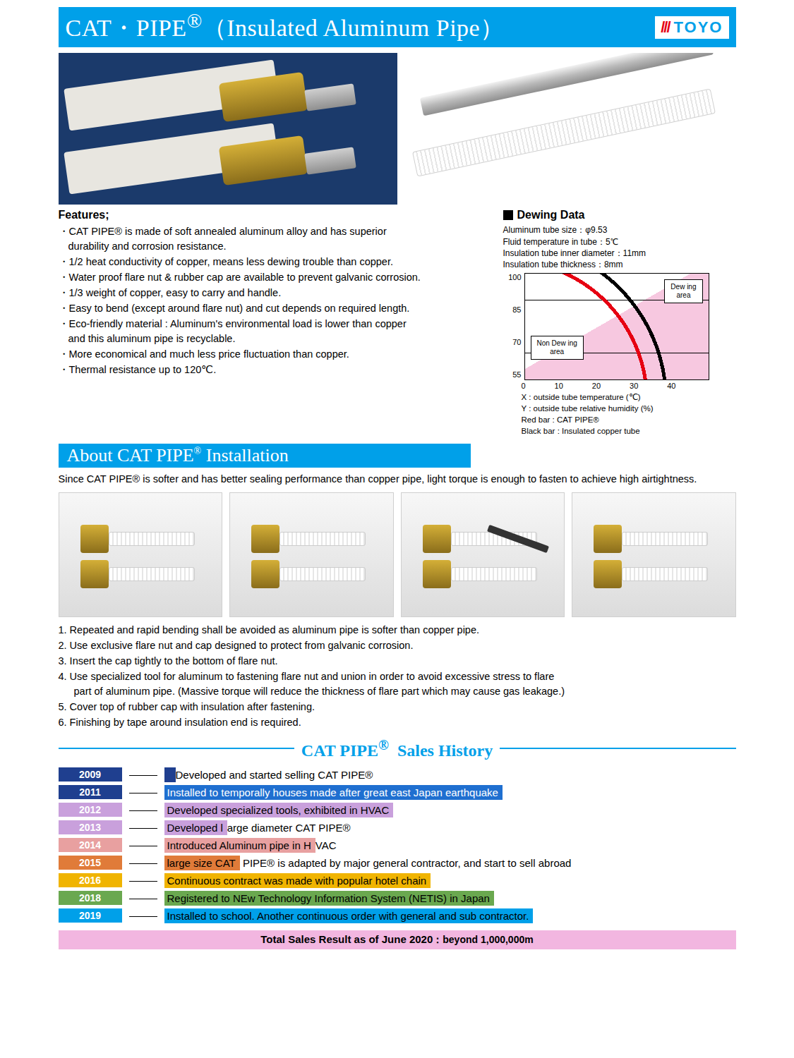CAT・PIPE®（Insulated Aluminum Pipe）
///TOYO
Features;
CAT PIPE® is made of soft annealed aluminum alloy and has superiordurability and corrosion resistance.
1/2 heat conductivity of copper, means less dewing trouble than copper.
Water proof flare nut & rubber cap are available to prevent galvanic corrosion.
1/3 weight of copper, easy to carry and handle.
Easy to bend (except around flare nut) and cut depends on required length.
Eco-friendly material : Aluminum's environmental load is lower than copperand this aluminum pipe is recyclable.
More economical and much less price fluctuation than copper.
Thermal resistance up to 120℃.
Dewing Data
Aluminum tube size：φ9.53
Fluid temperature in tube：5℃
Insulation tube inner diameter：11mm
Insulation tube thickness：8mm
100
85
70
55
Dew ing
area
Non Dew ing
area
010203040
X : outside tube temperature (℃)
Y : outside tube relative humidity (%)
Red bar : CAT PIPE®
Black bar : Insulated copper tube
About CAT PIPE® Installation
Since CAT PIPE® is softer and has better sealing performance than copper pipe, light torque is enough to fasten to achieve high airtightness.
1. Repeated and rapid bending shall be avoided as aluminum pipe is softer than copper pipe.
2. Use exclusive flare nut and cap designed to protect from galvanic corrosion.
3. Insert the cap tightly to the bottom of flare nut.
4. Use specialized tool for aluminum to fastening flare nut and union in order to avoid excessive stress to flarepart of aluminum pipe. (Massive torque will reduce the thickness of flare part which may cause gas leakage.)
5. Cover top of rubber cap with insulation after fastening.
6. Finishing by tape around insulation end is required.
CAT PIPE® Sales History
| 2009 | | Developed and started selling CAT PIPE® |
| 2011 | | Installed to temporally houses made after great east Japan earthquake |
| 2012 | | Developed specialized tools, exhibited in HVAC |
| 2013 | | Developed l arge diameter CAT PIPE® |
| 2014 | | Introduced Aluminum pipe in H VAC |
| 2015 | | large size CAT PIPE® is adapted by major general contractor, and start to sell abroad |
| 2016 | | Continuous contract was made with popular hotel chain |
| 2018 | | Registered to NEw Technology Information System (NETIS) in Japan |
| 2019 | | Installed to school. Another continuous order with general and sub contractor. |
Total Sales Result as of June 2020：beyond 1,000,000m